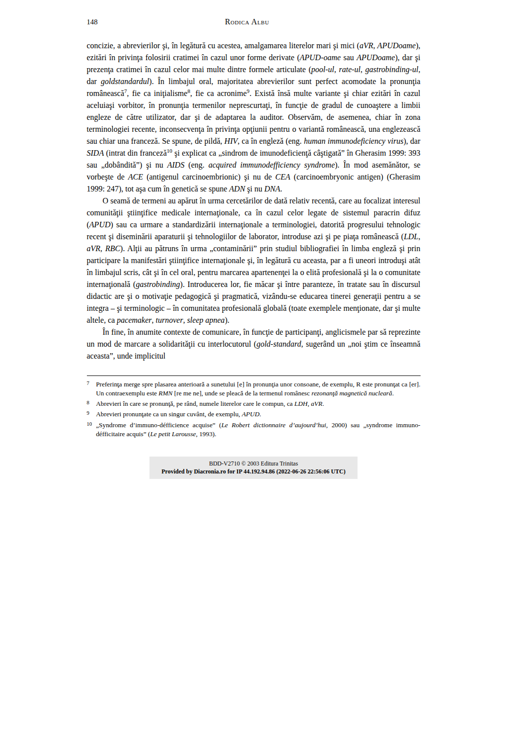148 Rodica Albu
concizie, a abrevierilor şi, în legătură cu acestea, amalgamarea literelor mari şi mici (aVR, APUDoame), ezitări în privinţa folosirii cratimei în cazul unor forme derivate (APUD-oame sau APUDoame), dar şi prezenţa cratimei în cazul celor mai multe dintre formele articulate (pool-ul, rate-ul, gastrobinding-ul, dar goldstandardul). În limbajul oral, majoritatea abrevierilor sunt perfect acomodate la pronunţia românească7, fie ca iniţialisme8, fie ca acronime9. Există însă multe variante şi chiar ezitări în cazul aceluiaşi vorbitor, în pronunţia termenilor neprescurtaţi, în funcţie de gradul de cunoaştere a limbii engleze de către utilizator, dar şi de adaptarea la auditor. Observăm, de asemenea, chiar în zona terminologiei recente, inconsecvenţa în privinţa opţiunii pentru o variantă românească, una englezească sau chiar una franceză. Se spune, de pildă, HIV, ca în engleză (eng. human immunodeficiency virus), dar SIDA (intrat din franceză10 şi explicat ca „sindrom de imunodeficienţă câştigată” în Gherasim 1999: 393 sau „dobândită”) şi nu AIDS (eng. acquired immunodefficiency syndrome). În mod asemănător, se vorbeşte de ACE (antigenul carcinoembrionic) şi nu de CEA (carcinoembryonic antigen) (Gherasim 1999: 247), tot aşa cum în genetică se spune ADN şi nu DNA.
O seamă de termeni au apărut în urma cercetărilor de dată relativ recentă, care au focalizat interesul comunităţii ştiinţifice medicale internaţionale, ca în cazul celor legate de sistemul paracrin difuz (APUD) sau ca urmare a standardizării internaţionale a terminologiei, datorită progresului tehnologic recent şi diseminării aparaturii şi tehnologiilor de laborator, introduse azi şi pe piaţa românească (LDL, aVR, RBC). Alţii au pătruns în urma „contaminării” prin studiul bibliografiei în limba engleză şi prin participare la manifestări ştiinţifice internaţionale şi, în legătură cu aceasta, par a fi uneori introduşi atât în limbajul scris, cât şi în cel oral, pentru marcarea apartenenţei la o elită profesională şi la o comunitate internaţională (gastrobinding). Introducerea lor, fie măcar şi între paranteze, în tratate sau în discursul didactic are şi o motivaţie pedagogică şi pragmatică, vizându-se educarea tinerei generaţii pentru a se integra – şi terminologic – în comunitatea profesională globală (toate exemplele menţionate, dar şi multe altele, ca pacemaker, turnover, sleep apnea).
În fine, în anumite contexte de comunicare, în funcţie de participanţi, anglicismele par să reprezinte un mod de marcare a solidarităţii cu interlocutorul (gold-standard, sugerând un „noi ştim ce înseamnă aceasta”, unde implicitul
7 Preferinţa merge spre plasarea anterioară a sunetului [e] în pronunţia unor consoane, de exemplu, R este pronunţat ca [er]. Un contraexemplu este RMN [re me ne], unde se pleacă de la termenul românesc rezonanţă magnetică nucleară.
8 Abrevieri în care se pronunţă, pe rând, numele literelor care le compun, ca LDH, aVR.
9 Abrevieri pronunţate ca un singur cuvânt, de exemplu, APUD.
10 „Syndrome d’immuno-défficience acquise” (Le Robert dictionnaire d’aujourd’hui, 2000) sau „syndrome immuno-défficitaire acquis” (Le petit Larousse, 1993).
BDD-V2710 © 2003 Editura Trinitas
Provided by Diacronia.ro for IP 44.192.94.86 (2022-06-26 22:56:06 UTC)